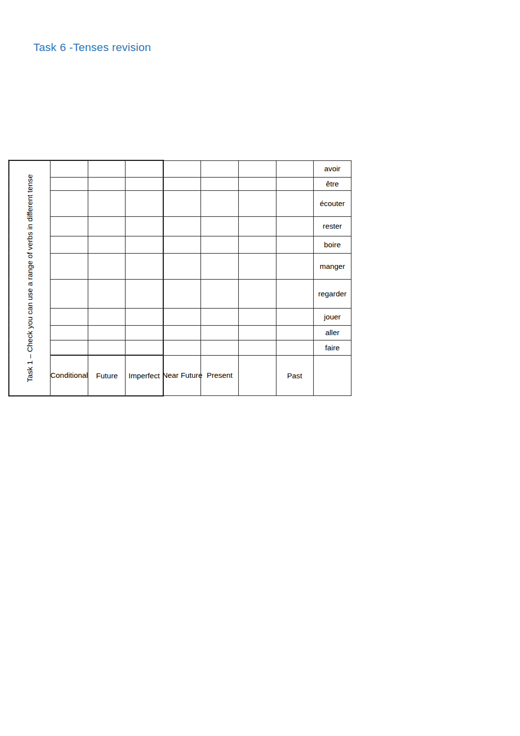Task 6 -Tenses revision
| Task 1 – Check you can use a range of verbs in different tense |
| Conditional | | | | | | | | | | |
| Future | | | | | | | | | | |
| Imperfect | | | | | | | | | | |
| Near Future | | | | | | | | | | |
| Present | | | | | | | | | | |
| Past | | | | | | | | | | |
| | faire | aller | jouer | regarder | manger | boire | rester | écouter | être | avoir |